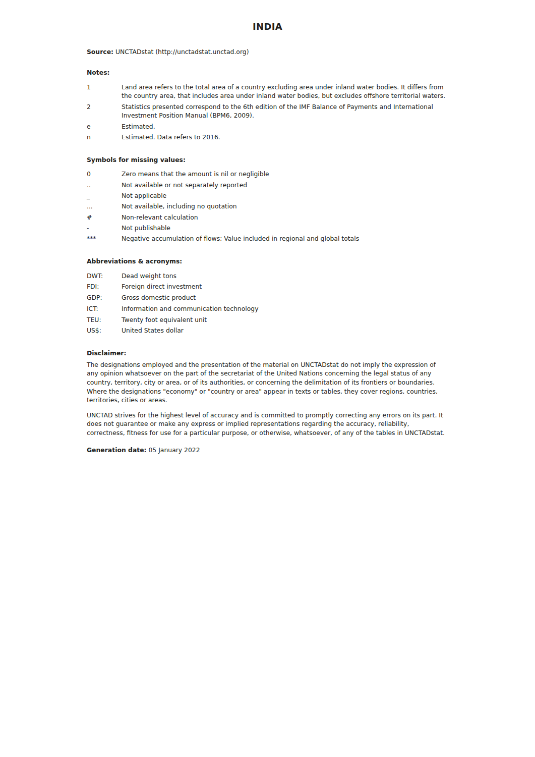INDIA
Source: UNCTADstat (http://unctadstat.unctad.org)
Notes:
| 1 | Land area refers to the total area of a country excluding area under inland water bodies. It differs from the country area, that includes area under inland water bodies, but excludes offshore territorial waters. |
| 2 | Statistics presented correspond to the 6th edition of the IMF Balance of Payments and International Investment Position Manual (BPM6, 2009). |
| e | Estimated. |
| n | Estimated. Data refers to 2016. |
Symbols for missing values:
| 0 | Zero means that the amount is nil or negligible |
| .. | Not available or not separately reported |
| _ | Not applicable |
| ... | Not available, including no quotation |
| # | Non-relevant calculation |
| - | Not publishable |
| *** | Negative accumulation of flows; Value included in regional and global totals |
Abbreviations & acronyms:
| DWT: | Dead weight tons |
| FDI: | Foreign direct investment |
| GDP: | Gross domestic product |
| ICT: | Information and communication technology |
| TEU: | Twenty foot equivalent unit |
| US$: | United States dollar |
Disclaimer:
The designations employed and the presentation of the material on UNCTADstat do not imply the expression of any opinion whatsoever on the part of the secretariat of the United Nations concerning the legal status of any country, territory, city or area, or of its authorities, or concerning the delimitation of its frontiers or boundaries.
Where the designations "economy" or "country or area" appear in texts or tables, they cover regions, countries, territories, cities or areas.
UNCTAD strives for the highest level of accuracy and is committed to promptly correcting any errors on its part. It does not guarantee or make any express or implied representations regarding the accuracy, reliability, correctness, fitness for use for a particular purpose, or otherwise, whatsoever, of any of the tables in UNCTADstat.
Generation date: 05 January 2022